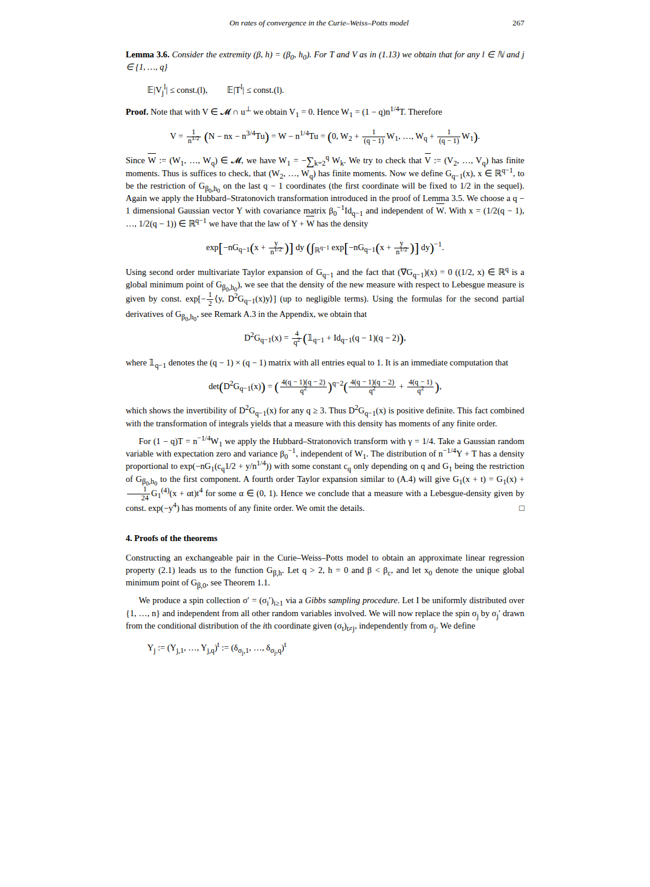On rates of convergence in the Curie–Weiss–Potts model 267
Lemma 3.6. Consider the extremity (β, h) = (β0, h0). For T and V as in (1.13) we obtain that for any l ∈ ℕ and j ∈ {1, …, q}
𝔼|Vjl| ≤ const.(l), 𝔼|Tl| ≤ const.(l).
Proof. Note that with V ∈ 𝓜 ∩ u⊥ we obtain V1 = 0. Hence W1 = (1 − q)n1/4T. Therefore
V = 1 n1/2 (N − nx − n3/4Tu) = W − n1/4Tu = (0, W2 + 1(q − 1) W1, …, Wq + 1(q − 1) W1).
Since W := (W1, …, Wq) ∈ 𝓜, we have W1 = −∑k=2q Wk. We try to check that V := (V2, …, Vq) has finite moments. Thus is suffices to check, that (W2, …, Wq) has finite moments. Now we define Gq−1(x), x ∈ ℝq−1, to be the restriction of Gβ0,h0 on the last q − 1 coordinates (the first coordinate will be fixed to 1/2 in the sequel). Again we apply the Hubbard–Stratonovich transformation introduced in the proof of Lemma 3.5. We choose a q − 1 dimensional Gaussian vector Y with covariance matrix β0−1Idq−1 and independent of W. With x = (1/2(q − 1), …, 1/2(q − 1)) ∈ ℝq−1 we have that the law of Y + W has the density
exp[−nGq−1(x + yn1/2)] dy (∫ℝq−1 exp[−nGq−1(x + yn1/2)] dy)−1.
Using second order multivariate Taylor expansion of Gq−1 and the fact that (∇Gq−1)(x) = 0 ((1/2, x) ∈ ℝq is a global minimum point of Gβ0,h0), we see that the density of the new measure with respect to Lebesgue measure is given by const. exp[−12⟨y, D2Gq−1(x)y⟩] (up to negligible terms). Using the formulas for the second partial derivatives of Gβ0,h0, see Remark A.3 in the Appendix, we obtain that
D2Gq−1(x) = 4 q2(𝟙q−1 + Idq−1(q − 1)(q − 2)),
where 𝟙q−1 denotes the (q − 1) × (q − 1) matrix with all entries equal to 1. It is an immediate computation that
det(D2Gq−1(x)) = (4(q − 1)(q − 2) q2)q−2(4(q − 1)(q − 2) q2 + 4(q − 1) q2),
which shows the invertibility of D2Gq−1(x) for any q ≥ 3. Thus D2Gq−1(x) is positive definite. This fact combined with the transformation of integrals yields that a measure with this density has moments of any finite order.
For (1 − q)T = n−1/4W1 we apply the Hubbard–Stratonovich transform with γ = 1/4. Take a Gaussian random variable with expectation zero and variance β0−1, independent of W1. The distribution of n−1/4Y + T has a density proportional to exp(−nG1(cq1/2 + y/n1/4)) with some constant cq only depending on q and G1 being the restriction of Gβ0,h0 to the first component. A fourth order Taylor expansion similar to (A.4) will give G1(x + t) = G1(x) + 124 G1(4)(x + αt)t4 for some α ∈ (0, 1). Hence we conclude that a measure with a Lebesgue-density given by const. exp(−y4) has moments of any finite order. We omit the details. □
4. Proofs of the theorems
Constructing an exchangeable pair in the Curie–Weiss–Potts model to obtain an approximate linear regression property (2.1) leads us to the function Gβ,h. Let q > 2, h = 0 and β < βc, and let x0 denote the unique global minimum point of Gβ,0, see Theorem 1.1.
We produce a spin collection σ′ = (σi′)i≥1 via a Gibbs sampling procedure. Let I be uniformly distributed over {1, …, n} and independent from all other random variables involved. We will now replace the spin σj by σj′ drawn from the conditional distribution of the ith coordinate given (σt)t≠j, independently from σj. We define
Yj := (Yj,1, …, Yj,q)t := (δσj,1, …, δσj,q)t